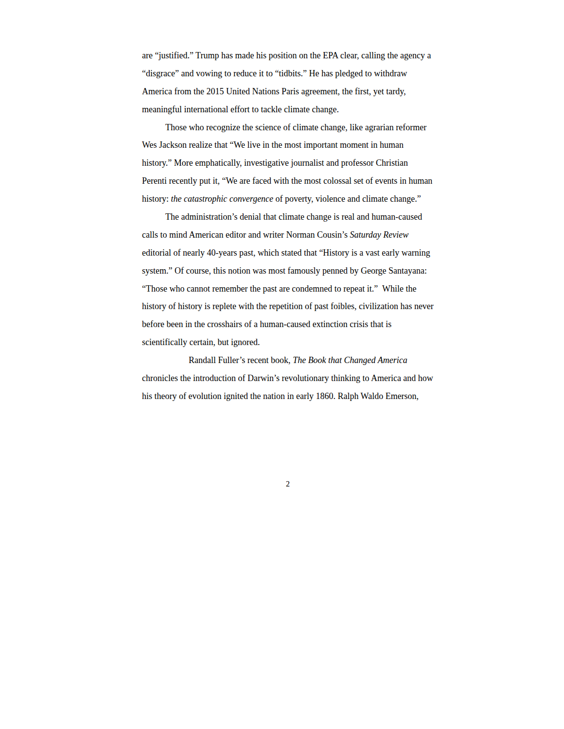are “justified.” Trump has made his position on the EPA clear, calling the agency a “disgrace” and vowing to reduce it to “tidbits.” He has pledged to withdraw America from the 2015 United Nations Paris agreement, the first, yet tardy, meaningful international effort to tackle climate change.
Those who recognize the science of climate change, like agrarian reformer Wes Jackson realize that “We live in the most important moment in human history.” More emphatically, investigative journalist and professor Christian Perenti recently put it, “We are faced with the most colossal set of events in human history: the catastrophic convergence of poverty, violence and climate change.”
The administration’s denial that climate change is real and human-caused calls to mind American editor and writer Norman Cousin’s Saturday Review editorial of nearly 40-years past, which stated that “History is a vast early warning system.” Of course, this notion was most famously penned by George Santayana: “Those who cannot remember the past are condemned to repeat it.” While the history of history is replete with the repetition of past foibles, civilization has never before been in the crosshairs of a human-caused extinction crisis that is scientifically certain, but ignored.
Randall Fuller’s recent book, The Book that Changed America chronicles the introduction of Darwin’s revolutionary thinking to America and how his theory of evolution ignited the nation in early 1860. Ralph Waldo Emerson,
2